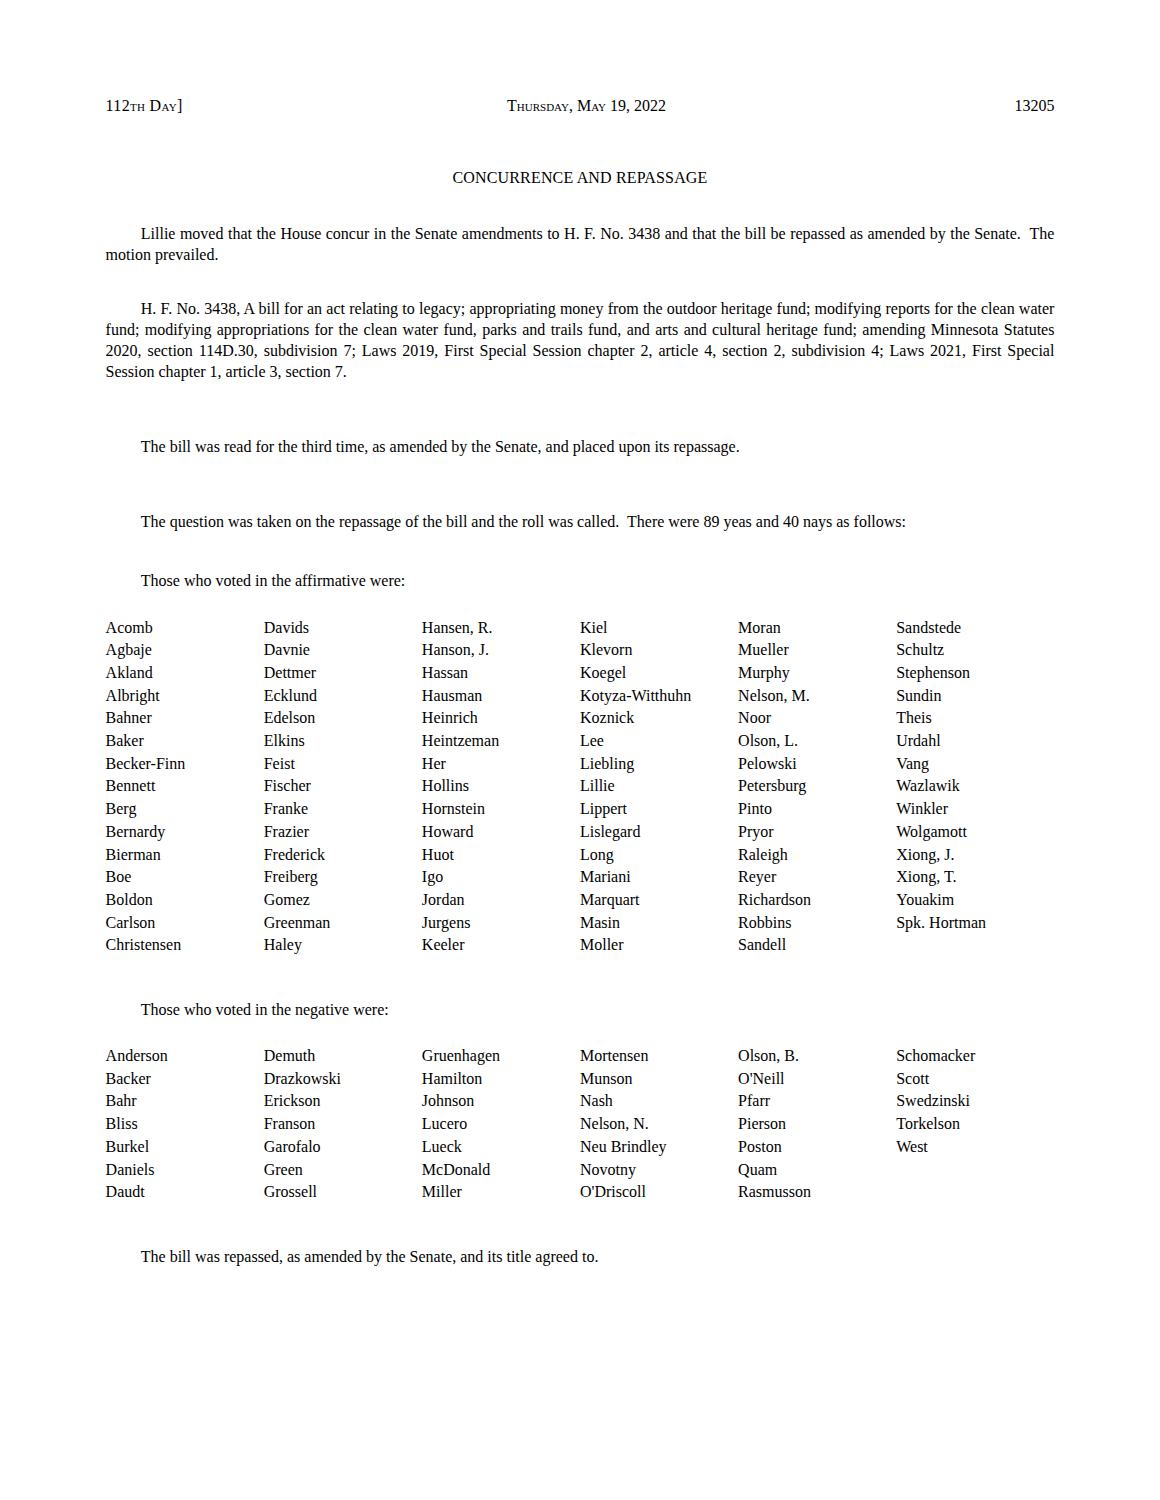112th Day]
Thursday, May 19, 2022
13205
CONCURRENCE AND REPASSAGE
Lillie moved that the House concur in the Senate amendments to H. F. No. 3438 and that the bill be repassed as amended by the Senate. The motion prevailed.
H. F. No. 3438, A bill for an act relating to legacy; appropriating money from the outdoor heritage fund; modifying reports for the clean water fund; modifying appropriations for the clean water fund, parks and trails fund, and arts and cultural heritage fund; amending Minnesota Statutes 2020, section 114D.30, subdivision 7; Laws 2019, First Special Session chapter 2, article 4, section 2, subdivision 4; Laws 2021, First Special Session chapter 1, article 3, section 7.
The bill was read for the third time, as amended by the Senate, and placed upon its repassage.
The question was taken on the repassage of the bill and the roll was called. There were 89 yeas and 40 nays as follows:
Those who voted in the affirmative were:
| Acomb | Davids | Hansen, R. | Kiel | Moran | Sandstede |
| Agbaje | Davnie | Hanson, J. | Klevorn | Mueller | Schultz |
| Akland | Dettmer | Hassan | Koegel | Murphy | Stephenson |
| Albright | Ecklund | Hausman | Kotyza-Witthuhn | Nelson, M. | Sundin |
| Bahner | Edelson | Heinrich | Koznick | Noor | Theis |
| Baker | Elkins | Heintzeman | Lee | Olson, L. | Urdahl |
| Becker-Finn | Feist | Her | Liebling | Pelowski | Vang |
| Bennett | Fischer | Hollins | Lillie | Petersburg | Wazlawik |
| Berg | Franke | Hornstein | Lippert | Pinto | Winkler |
| Bernardy | Frazier | Howard | Lislegard | Pryor | Wolgamott |
| Bierman | Frederick | Huot | Long | Raleigh | Xiong, J. |
| Boe | Freiberg | Igo | Mariani | Reyer | Xiong, T. |
| Boldon | Gomez | Jordan | Marquart | Richardson | Youakim |
| Carlson | Greenman | Jurgens | Masin | Robbins | Spk. Hortman |
| Christensen | Haley | Keeler | Moller | Sandell | |
Those who voted in the negative were:
| Anderson | Demuth | Gruenhagen | Mortensen | Olson, B. | Schomacker |
| Backer | Drazkowski | Hamilton | Munson | O'Neill | Scott |
| Bahr | Erickson | Johnson | Nash | Pfarr | Swedzinski |
| Bliss | Franson | Lucero | Nelson, N. | Pierson | Torkelson |
| Burkel | Garofalo | Lueck | Neu Brindley | Poston | West |
| Daniels | Green | McDonald | Novotny | Quam | |
| Daudt | Grossell | Miller | O'Driscoll | Rasmusson | |
The bill was repassed, as amended by the Senate, and its title agreed to.